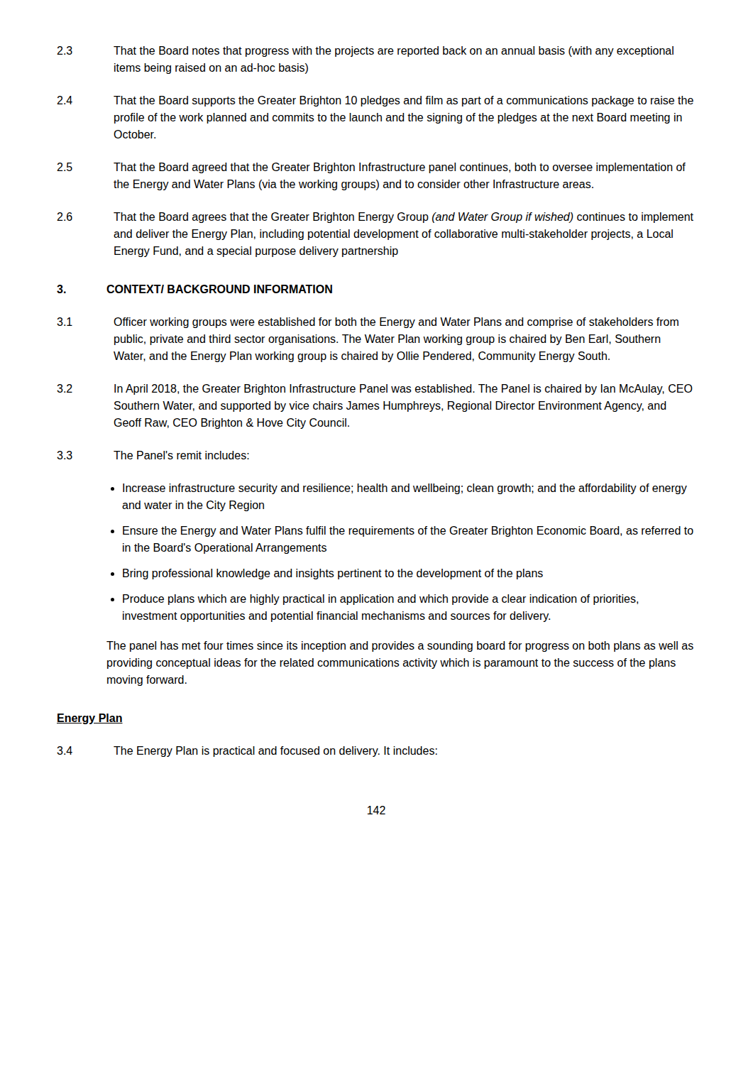2.3
That the Board notes that progress with the projects are reported back on an annual basis (with any exceptional items being raised on an ad-hoc basis)
2.4
That the Board supports the Greater Brighton 10 pledges and film as part of a communications package to raise the profile of the work planned and commits to the launch and the signing of the pledges at the next Board meeting in October.
2.5
That the Board agreed that the Greater Brighton Infrastructure panel continues, both to oversee implementation of the Energy and Water Plans (via the working groups) and to consider other Infrastructure areas.
2.6
That the Board agrees that the Greater Brighton Energy Group (and Water Group if wished) continues to implement and deliver the Energy Plan, including potential development of collaborative multi-stakeholder projects, a Local Energy Fund, and a special purpose delivery partnership
3. CONTEXT/ BACKGROUND INFORMATION
3.1
Officer working groups were established for both the Energy and Water Plans and comprise of stakeholders from public, private and third sector organisations. The Water Plan working group is chaired by Ben Earl, Southern Water, and the Energy Plan working group is chaired by Ollie Pendered, Community Energy South.
3.2
In April 2018, the Greater Brighton Infrastructure Panel was established. The Panel is chaired by Ian McAulay, CEO Southern Water, and supported by vice chairs James Humphreys, Regional Director Environment Agency, and Geoff Raw, CEO Brighton & Hove City Council.
3.3
The Panel's remit includes:
Increase infrastructure security and resilience; health and wellbeing; clean growth; and the affordability of energy and water in the City Region
Ensure the Energy and Water Plans fulfil the requirements of the Greater Brighton Economic Board, as referred to in the Board's Operational Arrangements
Bring professional knowledge and insights pertinent to the development of the plans
Produce plans which are highly practical in application and which provide a clear indication of priorities, investment opportunities and potential financial mechanisms and sources for delivery.
The panel has met four times since its inception and provides a sounding board for progress on both plans as well as providing conceptual ideas for the related communications activity which is paramount to the success of the plans moving forward.
Energy Plan
3.4
The Energy Plan is practical and focused on delivery. It includes:
142